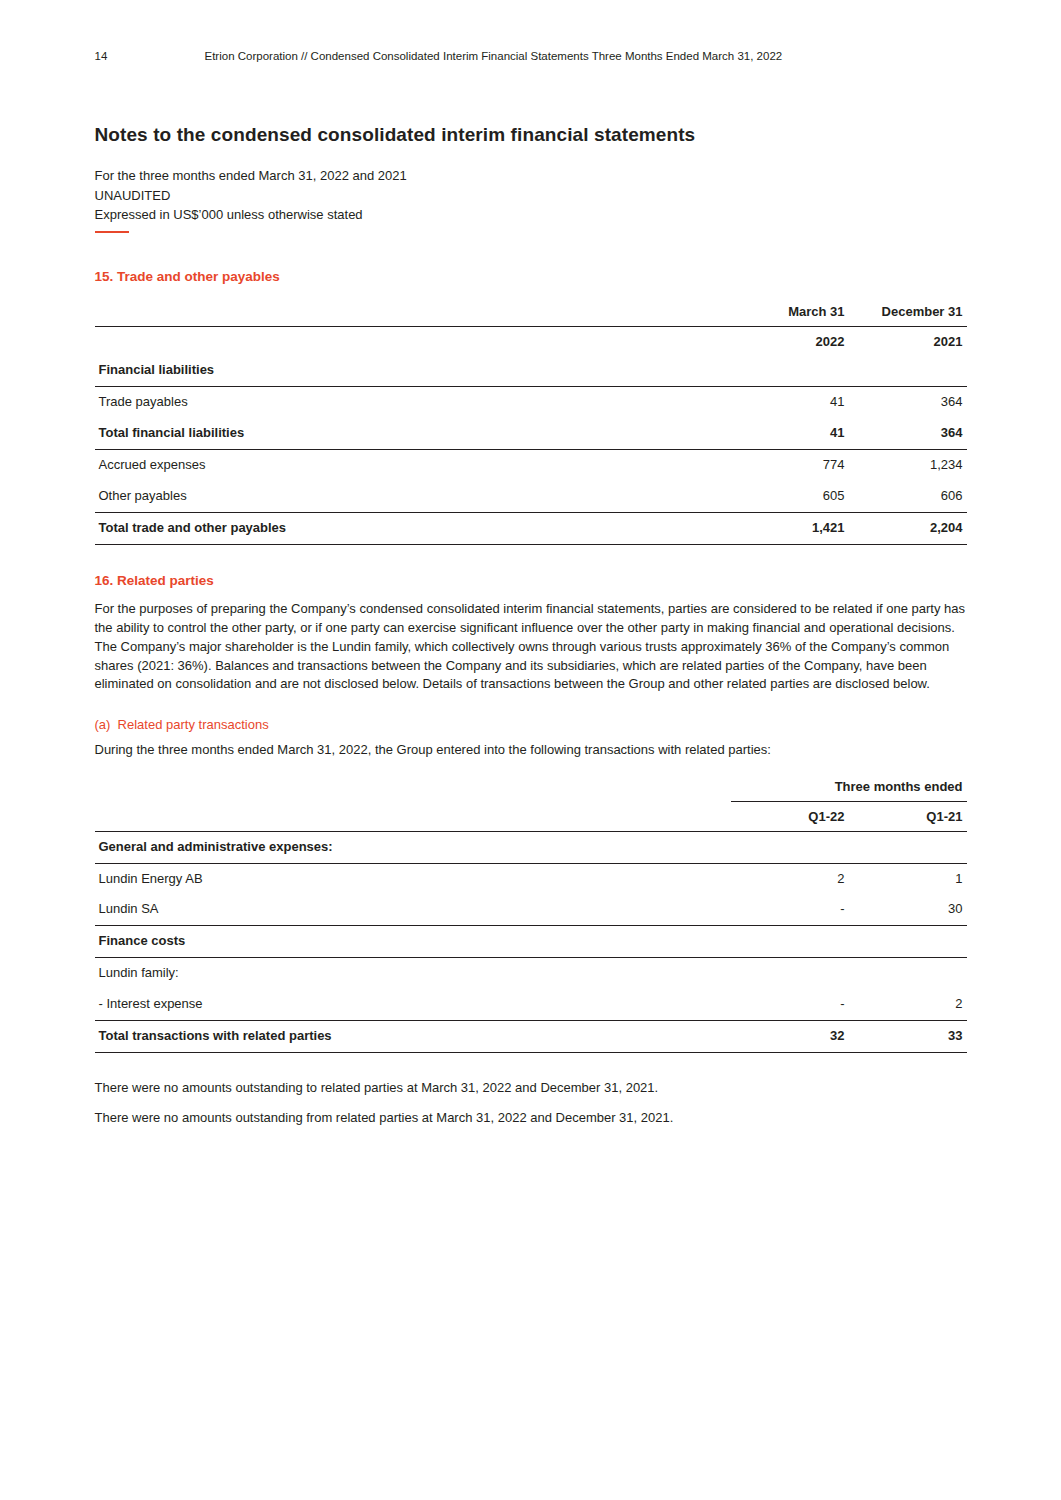14 Etrion Corporation // Condensed Consolidated Interim Financial Statements Three Months Ended March 31, 2022
Notes to the condensed consolidated interim financial statements
For the three months ended March 31, 2022 and 2021
UNAUDITED
Expressed in US$’000 unless otherwise stated
15. Trade and other payables
| | March 31 | December 31 |
| --- | --- | --- |
| | 2022 | 2021 |
| Financial liabilities | | |
| Trade payables | 41 | 364 |
| Total financial liabilities | 41 | 364 |
| Accrued expenses | 774 | 1,234 |
| Other payables | 605 | 606 |
| Total trade and other payables | 1,421 | 2,204 |
16. Related parties
For the purposes of preparing the Company’s condensed consolidated interim financial statements, parties are considered to be related if one party has the ability to control the other party, or if one party can exercise significant influence over the other party in making financial and operational decisions. The Company’s major shareholder is the Lundin family, which collectively owns through various trusts approximately 36% of the Company’s common shares (2021: 36%). Balances and transactions between the Company and its subsidiaries, which are related parties of the Company, have been eliminated on consolidation and are not disclosed below. Details of transactions between the Group and other related parties are disclosed below.
(a) Related party transactions
During the three months ended March 31, 2022, the Group entered into the following transactions with related parties:
| | Three months ended |
| --- | --- |
| | Q1-22 | Q1-21 |
| General and administrative expenses: | | |
| Lundin Energy AB | 2 | 1 |
| Lundin SA | - | 30 |
| Finance costs | | |
| Lundin family: | | |
| - Interest expense | - | 2 |
| Total transactions with related parties | 32 | 33 |
There were no amounts outstanding to related parties at March 31, 2022 and December 31, 2021.
There were no amounts outstanding from related parties at March 31, 2022 and December 31, 2021.